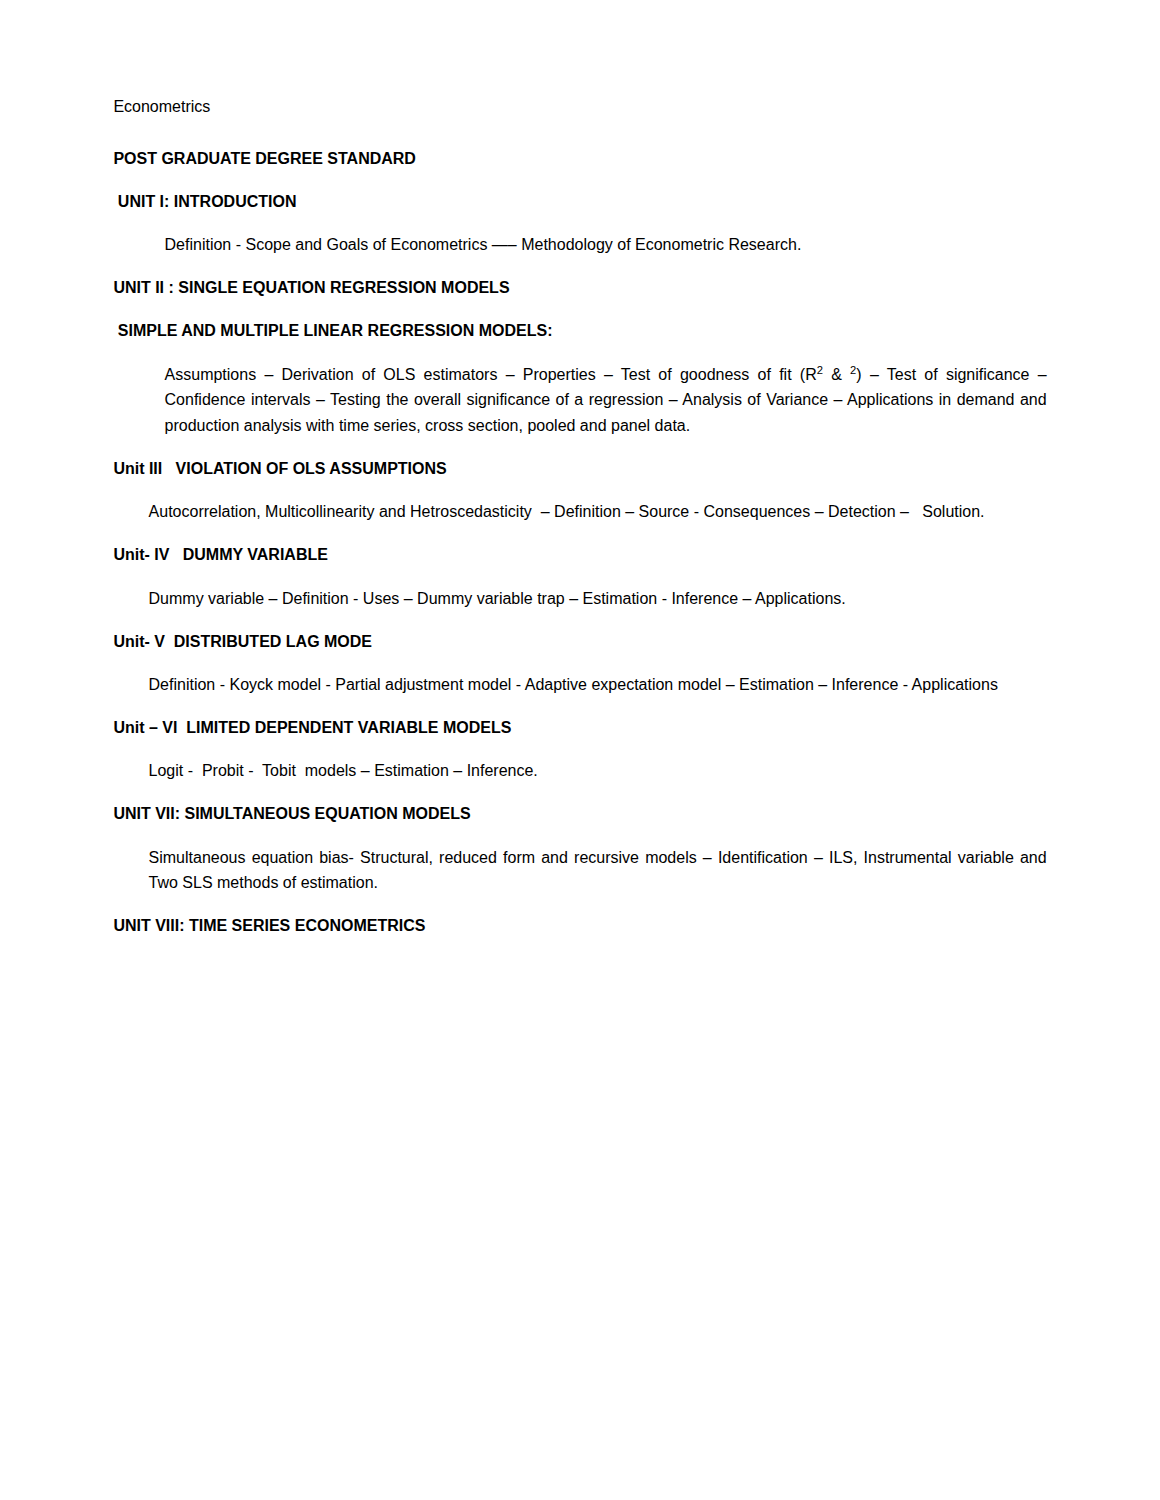Econometrics
POST GRADUATE DEGREE STANDARD
UNIT I: INTRODUCTION
Definition - Scope and Goals of Econometrics —– Methodology of Econometric Research.
UNIT II : SINGLE EQUATION REGRESSION MODELS
SIMPLE AND MULTIPLE LINEAR REGRESSION MODELS:
Assumptions – Derivation of OLS estimators – Properties – Test of goodness of fit (R2 & 2) – Test of significance – Confidence intervals – Testing the overall significance of a regression – Analysis of Variance – Applications in demand and production analysis with time series, cross section, pooled and panel data.
Unit III VIOLATION OF OLS ASSUMPTIONS
Autocorrelation, Multicollinearity and Hetroscedasticity – Definition – Source - Consequences – Detection – Solution.
Unit- IV DUMMY VARIABLE
Dummy variable – Definition - Uses – Dummy variable trap – Estimation - Inference – Applications.
Unit- V DISTRIBUTED LAG MODE
Definition - Koyck model - Partial adjustment model - Adaptive expectation model – Estimation – Inference - Applications
Unit – VI LIMITED DEPENDENT VARIABLE MODELS
Logit - Probit - Tobit models – Estimation – Inference.
UNIT VII: SIMULTANEOUS EQUATION MODELS
Simultaneous equation bias- Structural, reduced form and recursive models – Identification – ILS, Instrumental variable and Two SLS methods of estimation.
UNIT VIII: TIME SERIES ECONOMETRICS